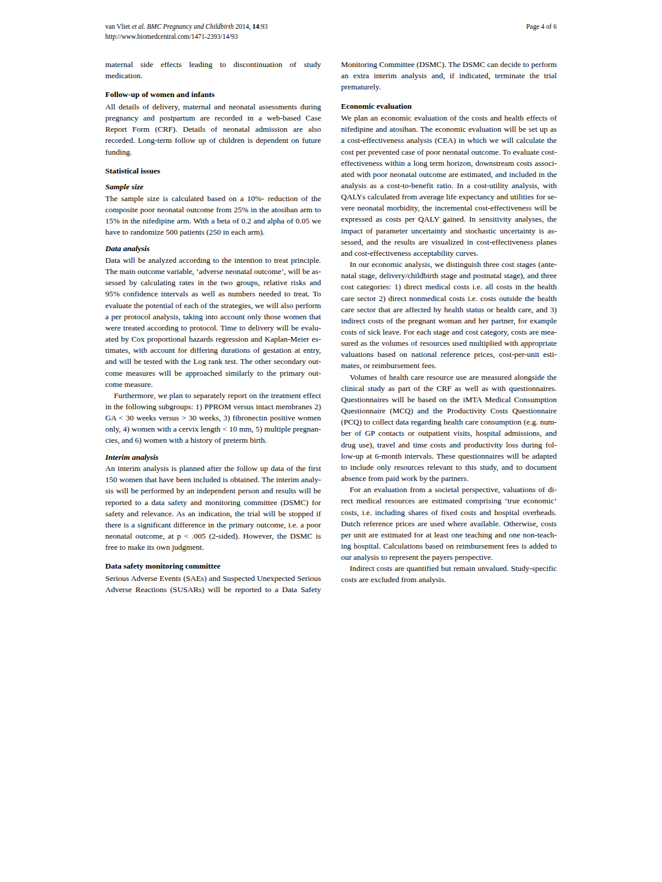van Vliet et al. BMC Pregnancy and Childbirth 2014, 14:93
http://www.biomedcentral.com/1471-2393/14/93
Page 4 of 6
maternal side effects leading to discontinuation of study medication.
Follow-up of women and infants
All details of delivery, maternal and neonatal assessments during pregnancy and postpartum are recorded in a web-based Case Report Form (CRF). Details of neonatal admission are also recorded. Long-term follow up of children is dependent on future funding.
Statistical issues
Sample size
The sample size is calculated based on a 10%- reduction of the composite poor neonatal outcome from 25% in the atosiban arm to 15% in the nifedipine arm. With a beta of 0.2 and alpha of 0.05 we have to randomize 500 patients (250 in each arm).
Data analysis
Data will be analyzed according to the intention to treat principle. The main outcome variable, ‘adverse neonatal outcome’, will be assessed by calculating rates in the two groups, relative risks and 95% confidence intervals as well as numbers needed to treat. To evaluate the potential of each of the strategies, we will also perform a per protocol analysis, taking into account only those women that were treated according to protocol. Time to delivery will be evaluated by Cox proportional hazards regression and Kaplan-Meier estimates, with account for differing durations of gestation at entry, and will be tested with the Log rank test. The other secondary outcome measures will be approached similarly to the primary outcome measure.
Furthermore, we plan to separately report on the treatment effect in the following subgroups: 1) PPROM versus intact membranes 2) GA < 30 weeks versus > 30 weeks, 3) fibronectin positive women only, 4) women with a cervix length < 10 mm, 5) multiple pregnancies, and 6) women with a history of preterm birth.
Interim analysis
An interim analysis is planned after the follow up data of the first 150 women that have been included is obtained. The interim analysis will be performed by an independent person and results will be reported to a data safety and monitoring committee (DSMC) for safety and relevance. As an indication, the trial will be stopped if there is a significant difference in the primary outcome, i.e. a poor neonatal outcome, at p < .005 (2-sided). However, the DSMC is free to make its own judgment.
Data safety monitoring committee
Serious Adverse Events (SAEs) and Suspected Unexpected Serious Adverse Reactions (SUSARs) will be reported to a Data Safety Monitoring Committee (DSMC). The DSMC can decide to perform an extra interim analysis and, if indicated, terminate the trial prematurely.
Economic evaluation
We plan an economic evaluation of the costs and health effects of nifedipine and atosiban. The economic evaluation will be set up as a cost-effectiveness analysis (CEA) in which we will calculate the cost per prevented case of poor neonatal outcome. To evaluate cost-effectiveness within a long term horizon, downstream costs associated with poor neonatal outcome are estimated, and included in the analysis as a cost-to-benefit ratio. In a cost-utility analysis, with QALYs calculated from average life expectancy and utilities for severe neonatal morbidity, the incremental cost-effectiveness will be expressed as costs per QALY gained. In sensitivity analyses, the impact of parameter uncertainty and stochastic uncertainty is assessed, and the results are visualized in cost-effectiveness planes and cost-effectiveness acceptability curves.
In our economic analysis, we distinguish three cost stages (antenatal stage, delivery/childbirth stage and postnatal stage), and three cost categories: 1) direct medical costs i.e. all costs in the health care sector 2) direct nonmedical costs i.e. costs outside the health care sector that are affected by health status or health care, and 3) indirect costs of the pregnant woman and her partner, for example costs of sick leave. For each stage and cost category, costs are measured as the volumes of resources used multiplied with appropriate valuations based on national reference prices, cost-per-unit estimates, or reimbursement fees.
Volumes of health care resource use are measured alongside the clinical study as part of the CRF as well as with questionnaires. Questionnaires will be based on the iMTA Medical Consumption Questionnaire (MCQ) and the Productivity Costs Questionnaire (PCQ) to collect data regarding health care consumption (e.g. number of GP contacts or outpatient visits, hospital admissions, and drug use), travel and time costs and productivity loss during follow-up at 6-month intervals. These questionnaires will be adapted to include only resources relevant to this study, and to document absence from paid work by the partners.
For an evaluation from a societal perspective, valuations of direct medical resources are estimated comprising ‘true economic’ costs, i.e. including shares of fixed costs and hospital overheads. Dutch reference prices are used where available. Otherwise, costs per unit are estimated for at least one teaching and one non-teaching hospital. Calculations based on reimbursement fees is added to our analysis to represent the payers perspective.
Indirect costs are quantified but remain unvalued. Study-specific costs are excluded from analysis.